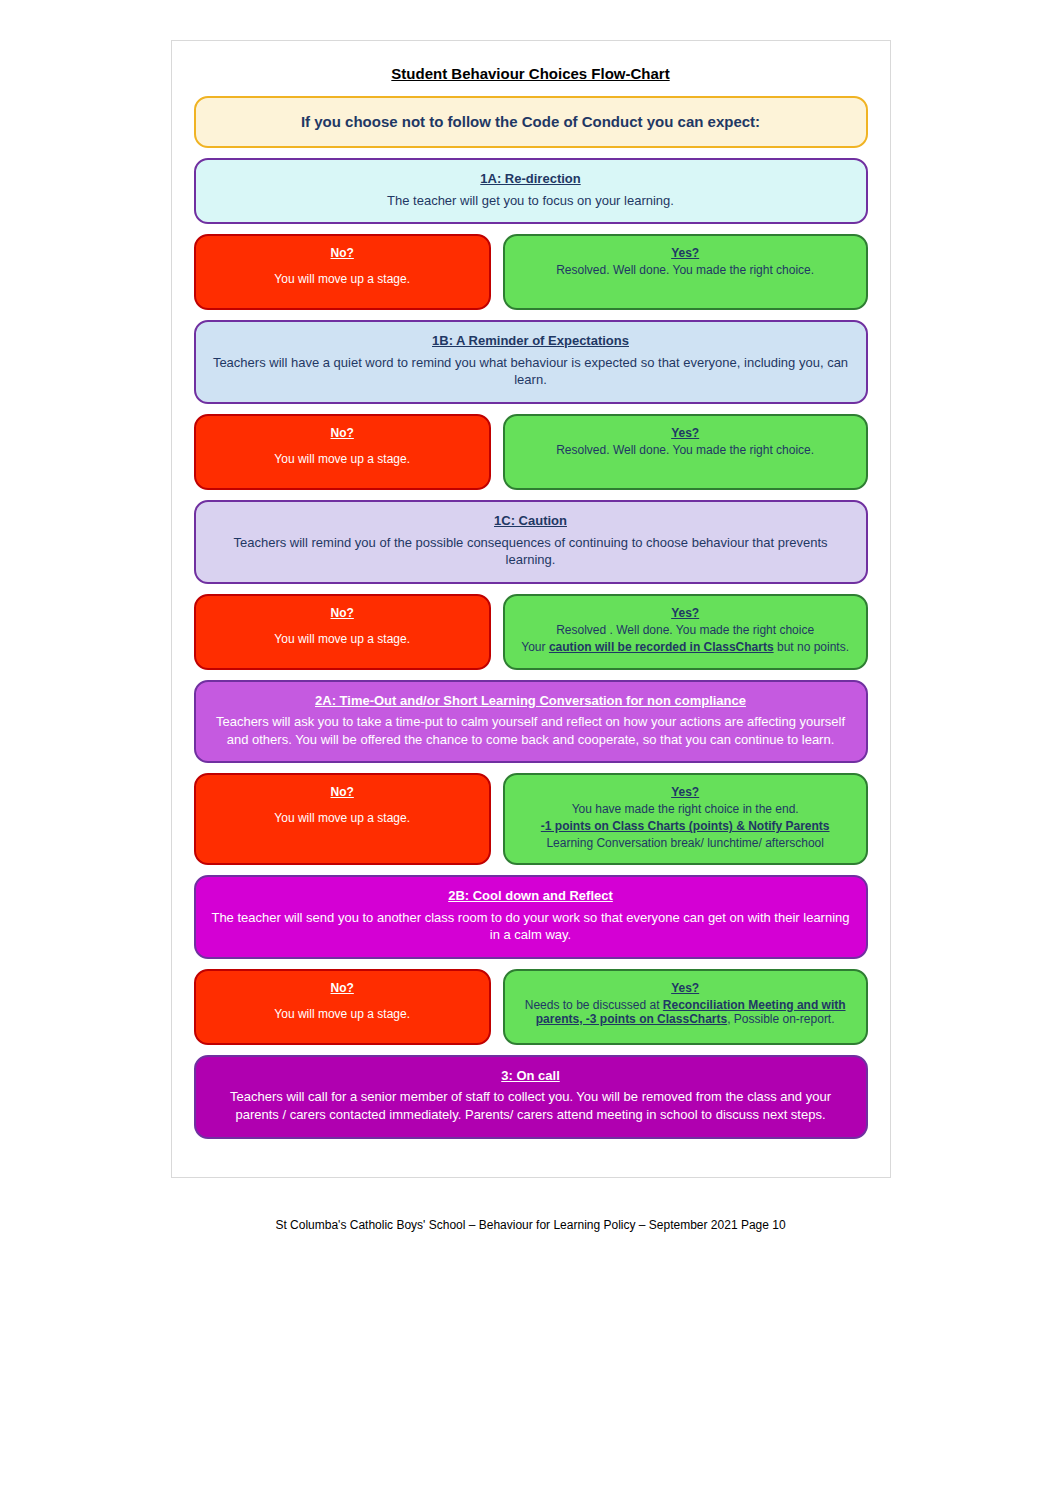Student Behaviour Choices Flow-Chart
If you choose not to follow the Code of Conduct you can expect:
1A: Re-direction
The teacher will get you to focus on your learning.
No?
You will move up a stage.
Yes?
Resolved. Well done. You made the right choice.
1B: A Reminder of Expectations
Teachers will have a quiet word to remind you what behaviour is expected so that everyone, including you, can learn.
No?
You will move up a stage.
Yes?
Resolved. Well done. You made the right choice.
1C: Caution
Teachers will remind you of the possible consequences of continuing to choose behaviour that prevents learning.
No?
You will move up a stage.
Yes?
Resolved . Well done. You made the right choice
Your caution will be recorded in ClassCharts but no points.
2A: Time-Out and/or Short Learning Conversation for non compliance
Teachers will ask you to take a time-put to calm yourself and reflect on how your actions are affecting yourself and others. You will be offered the chance to come back and cooperate, so that you can continue to learn.
No?
You will move up a stage.
Yes?
You have made the right choice in the end.
-1 points on Class Charts (points) & Notify Parents
Learning Conversation break/ lunchtime/ afterschool
2B: Cool down and Reflect
The teacher will send you to another class room to do your work so that everyone can get on with their learning in a calm way.
No?
You will move up a stage.
Yes?
Needs to be discussed at Reconciliation Meeting and with parents, -3 points on ClassCharts, Possible on-report.
3: On call
Teachers will call for a senior member of staff to collect you. You will be removed from the class and your parents / carers contacted immediately. Parents/ carers attend meeting in school to discuss next steps.
St Columba's Catholic Boys' School – Behaviour for Learning Policy – September 2021 Page 10